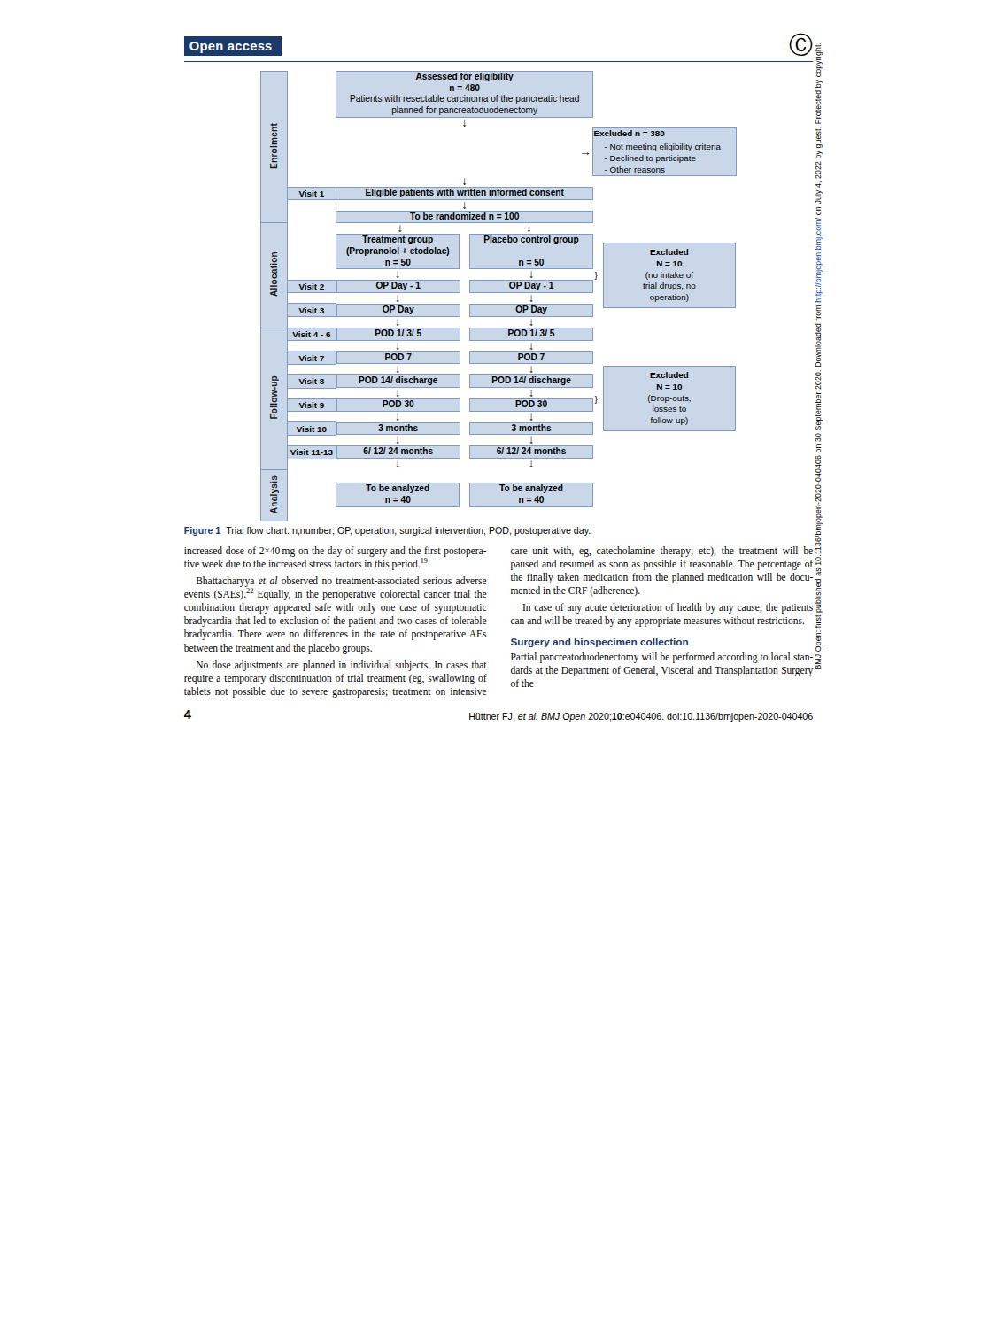BMJ Open: first published as 10.1136/bmjopen-2020-040406 on 30 September 2020. Downloaded from http://bmjopen.bmj.com/ on July 4, 2022 by guest. Protected by copyright.
Open access
Ⓒ
| Enrolment | | Assessed for eligibility n = 480 Patients with resectable carcinoma of the pancreatic head planned for pancreatoduodenectomy | | |
| | ↓ | | |
| | → | Excluded n = 380 Not meeting eligibility criteria Declined to participate Other reasons |
| | ↓ | | |
| Visit 1 | Eligible patients with written informed consent | | |
| | ↓ | | |
| | To be randomized n = 100 | | |
| Allocation | | / ↓ / ↓ / | } | Excluded N = 10 (no intake of trial drugs, no operation) |
| | / Treatment group (Propranolol + etodolac) n = 50 / / Placebo control group n = 50 / |
| | / ↓ / / ↓ / |
| Visit 2 | / OP Day - 1 / / OP Day - 1 / |
| | / ↓ / / ↓ / |
| Visit 3 | / OP Day / / OP Day / |
| | / ↓ / / ↓ / |
| Follow-up | Visit 4 - 6 | / POD 1/ 3/ 5 / / POD 1/ 3/ 5 / | } | Excluded N = 10 (Drop-outs, losses to follow-up) |
| | / ↓ / / ↓ / |
| Visit 7 | / POD 7 / / POD 7 / |
| | / ↓ / / ↓ / |
| Visit 8 | / POD 14/ discharge / / POD 14/ discharge / |
| | / ↓ / / ↓ / |
| Visit 9 | / POD 30 / / POD 30 / |
| | / ↓ / / ↓ / |
| Visit 10 | / 3 months / / 3 months / |
| | / ↓ / / ↓ / |
| Visit 11-13 | / 6/ 12/ 24 months / / 6/ 12/ 24 months / |
| | / ↓ / / ↓ / |
| Analysis | | / To be analyzed n = 40 / / To be analyzed n = 40 / | | |
Figure 1 Trial flow chart. n,number; OP, operation, surgical intervention; POD, postoperative day.
increased dose of 2×40 mg on the day of surgery and the first postoperative week due to the increased stress factors in this period.19
Bhattacharyya et al observed no treatment-associated serious adverse events (SAEs).22 Equally, in the perioperative colorectal cancer trial the combination therapy appeared safe with only one case of symptomatic bradycardia that led to exclusion of the patient and two cases of tolerable bradycardia. There were no differences in the rate of postoperative AEs between the treatment and the placebo groups.
No dose adjustments are planned in individual subjects. In cases that require a temporary discontinuation of trial treatment (eg, swallowing of tablets not possible due to severe gastroparesis; treatment on intensive care unit with, eg, catecholamine therapy; etc), the treatment will be paused and resumed as soon as possible if reasonable. The percentage of the finally taken medication from the planned medication will be documented in the CRF (adherence).
In case of any acute deterioration of health by any cause, the patients can and will be treated by any appropriate measures without restrictions.
Surgery and biospecimen collection
Partial pancreatoduodenectomy will be performed according to local standards at the Department of General, Visceral and Transplantation Surgery of the
4
Hüttner FJ, et al. BMJ Open 2020;10:e040406. doi:10.1136/bmjopen-2020-040406